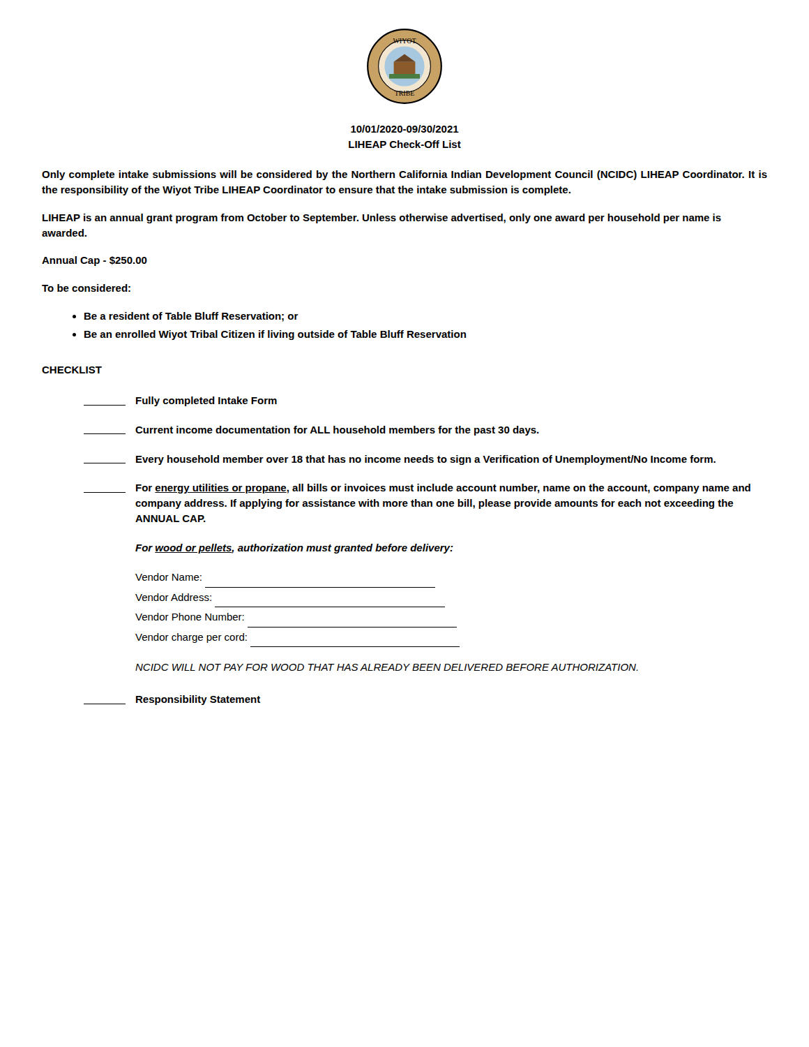10/01/2020-09/30/2021
LIHEAP Check-Off List
Only complete intake submissions will be considered by the Northern California Indian Development Council (NCIDC) LIHEAP Coordinator. It is the responsibility of the Wiyot Tribe LIHEAP Coordinator to ensure that the intake submission is complete.
LIHEAP is an annual grant program from October to September. Unless otherwise advertised, only one award per household per name is awarded.
Annual Cap - $250.00
To be considered:
Be a resident of Table Bluff Reservation; or
Be an enrolled Wiyot Tribal Citizen if living outside of Table Bluff Reservation
CHECKLIST
Fully completed Intake Form
Current income documentation for ALL household members for the past 30 days.
Every household member over 18 that has no income needs to sign a Verification of Unemployment/No Income form.
For energy utilities or propane, all bills or invoices must include account number, name on the account, company name and company address. If applying for assistance with more than one bill, please provide amounts for each not exceeding the ANNUAL CAP.
For wood or pellets, authorization must granted before delivery:
Vendor Name:
Vendor Address:
Vendor Phone Number:
Vendor charge per cord:
NCIDC WILL NOT PAY FOR WOOD THAT HAS ALREADY BEEN DELIVERED BEFORE AUTHORIZATION.
Responsibility Statement